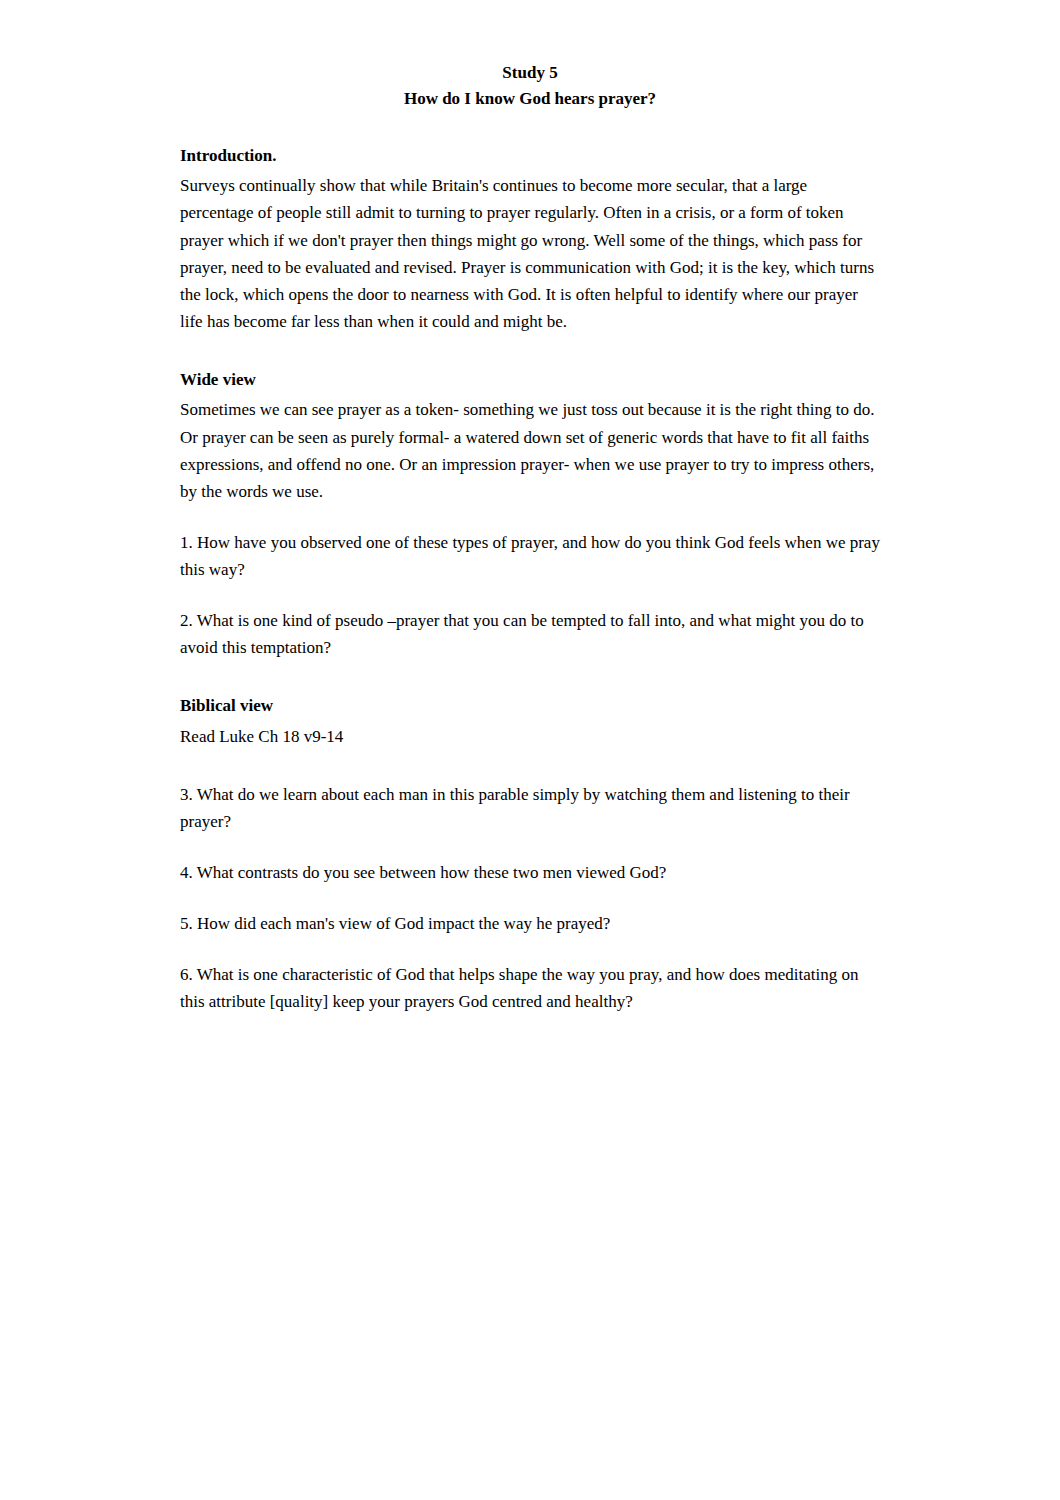Study 5
How do I know God hears prayer?
Introduction.
Surveys continually show that while Britain's continues to become more secular, that a large percentage of people still admit to turning to prayer regularly. Often in a crisis, or a form of token prayer which if we don't prayer then things might go wrong. Well some of the things, which pass for prayer, need to be evaluated and revised. Prayer is communication with God; it is the key, which turns the lock, which opens the door to nearness with God. It is often helpful to identify where our prayer life has become far less than when it could and might be.
Wide view
Sometimes we can see prayer as a token- something we just toss out because it is the right thing to do. Or prayer can be seen as purely formal- a watered down set of generic words that have to fit all faiths expressions, and offend no one. Or an impression prayer- when we use prayer to try to impress others, by the words we use.
1. How have you observed one of these types of prayer, and how do you think God feels when we pray this way?
2. What is one kind of pseudo –prayer that you can be tempted to fall into, and what might you do to avoid this temptation?
Biblical view
Read Luke Ch 18 v9-14
3. What do we learn about each man in this parable simply by watching them and listening to their prayer?
4. What contrasts do you see between how these two men viewed God?
5. How did each man's view of God impact the way he prayed?
6. What is one characteristic of God that helps shape the way you pray, and how does meditating on this attribute [quality] keep your prayers God centred and healthy?